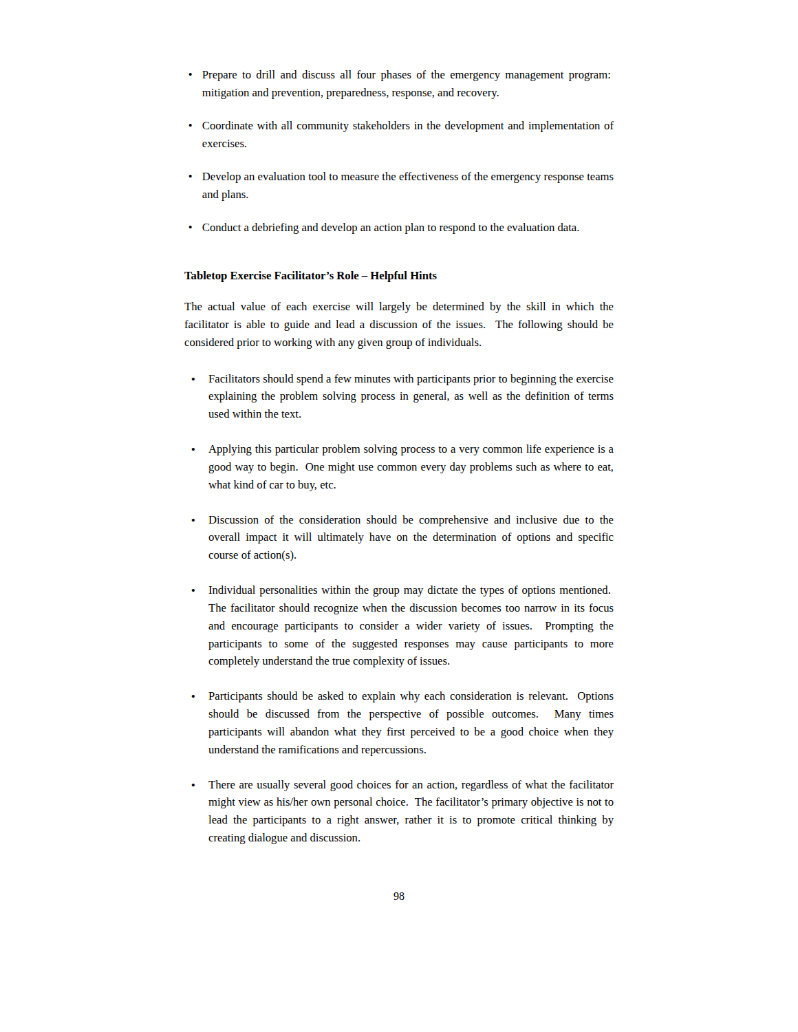Prepare to drill and discuss all four phases of the emergency management program: mitigation and prevention, preparedness, response, and recovery.
Coordinate with all community stakeholders in the development and implementation of exercises.
Develop an evaluation tool to measure the effectiveness of the emergency response teams and plans.
Conduct a debriefing and develop an action plan to respond to the evaluation data.
Tabletop Exercise Facilitator’s Role – Helpful Hints
The actual value of each exercise will largely be determined by the skill in which the facilitator is able to guide and lead a discussion of the issues. The following should be considered prior to working with any given group of individuals.
Facilitators should spend a few minutes with participants prior to beginning the exercise explaining the problem solving process in general, as well as the definition of terms used within the text.
Applying this particular problem solving process to a very common life experience is a good way to begin. One might use common every day problems such as where to eat, what kind of car to buy, etc.
Discussion of the consideration should be comprehensive and inclusive due to the overall impact it will ultimately have on the determination of options and specific course of action(s).
Individual personalities within the group may dictate the types of options mentioned. The facilitator should recognize when the discussion becomes too narrow in its focus and encourage participants to consider a wider variety of issues. Prompting the participants to some of the suggested responses may cause participants to more completely understand the true complexity of issues.
Participants should be asked to explain why each consideration is relevant. Options should be discussed from the perspective of possible outcomes. Many times participants will abandon what they first perceived to be a good choice when they understand the ramifications and repercussions.
There are usually several good choices for an action, regardless of what the facilitator might view as his/her own personal choice. The facilitator’s primary objective is not to lead the participants to a right answer, rather it is to promote critical thinking by creating dialogue and discussion.
98